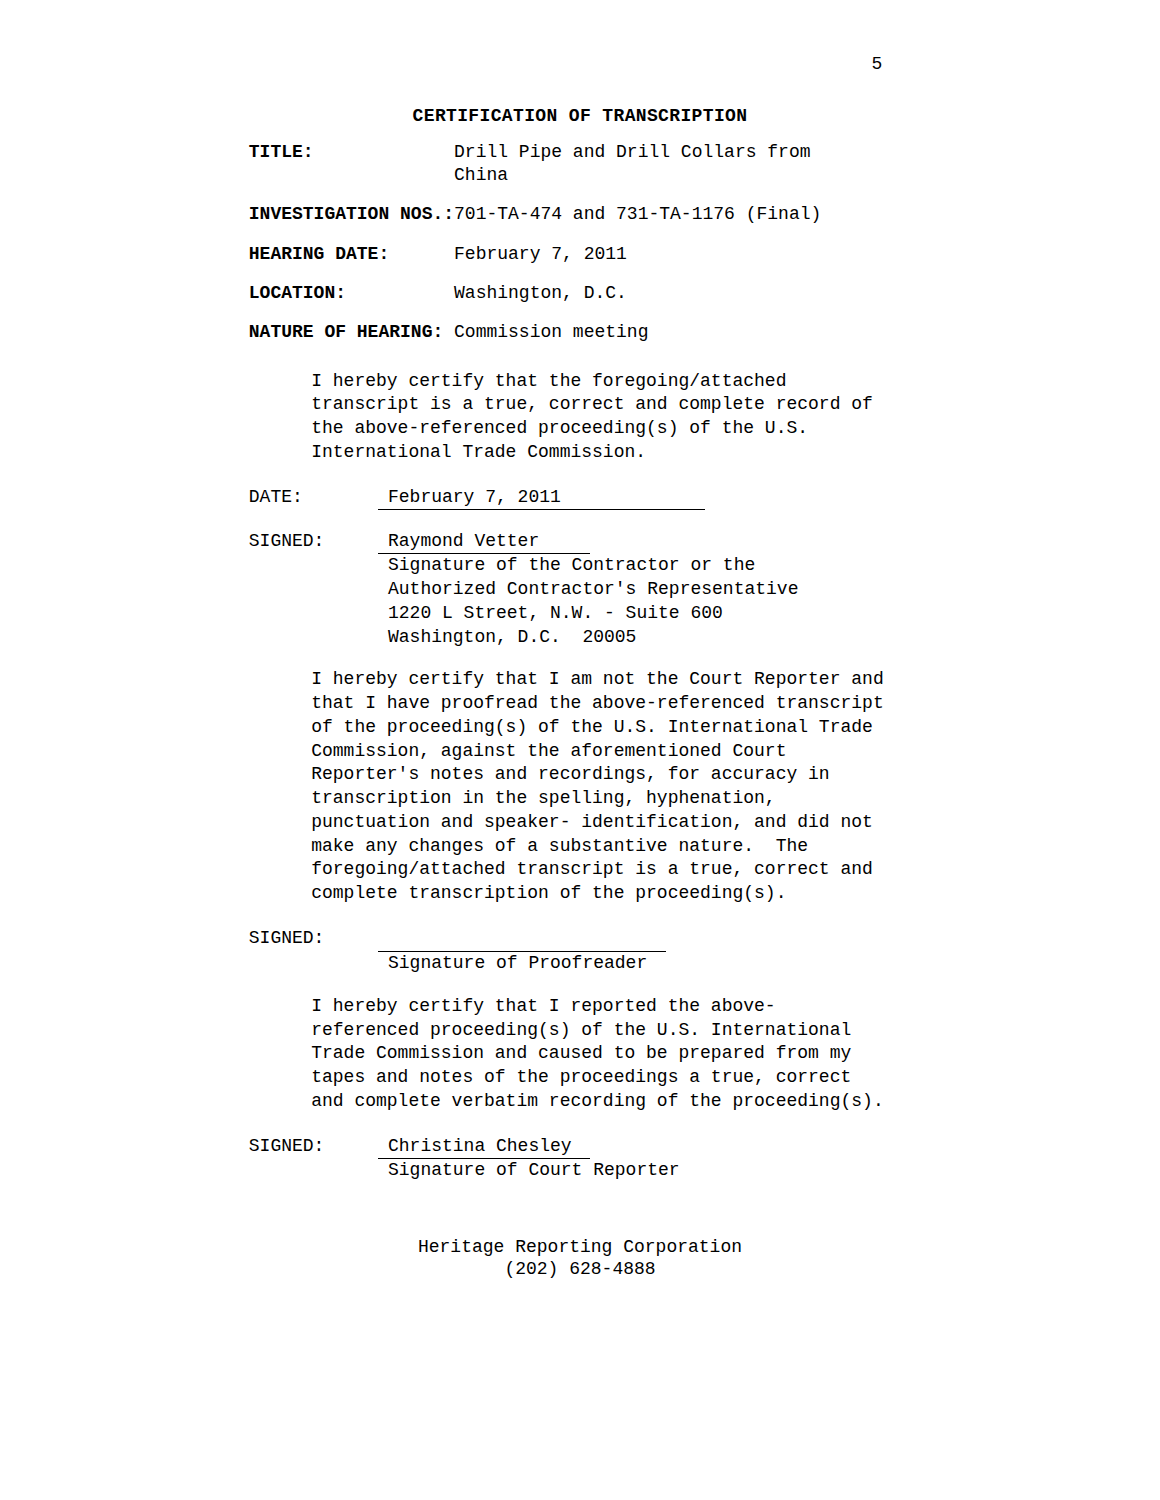5
CERTIFICATION OF TRANSCRIPTION
| TITLE: | Drill Pipe and Drill Collars from China |
| INVESTIGATION NOS.: | 701-TA-474 and 731-TA-1176 (Final) |
| HEARING DATE: | February 7, 2011 |
| LOCATION: | Washington, D.C. |
| NATURE OF HEARING: | Commission meeting |
I hereby certify that the foregoing/attached transcript is a true, correct and complete record of the above-referenced proceeding(s) of the U.S. International Trade Commission.
DATE:
February 7, 2011
SIGNED:
Raymond Vetter
Signature of the Contractor or the
Authorized Contractor's Representative
1220 L Street, N.W. - Suite 600
Washington, D.C. 20005
I hereby certify that I am not the Court Reporter and that I have proofread the above-referenced transcript of the proceeding(s) of the U.S. International Trade Commission, against the aforementioned Court Reporter's notes and recordings, for accuracy in transcription in the spelling, hyphenation, punctuation and speaker- identification, and did not make any changes of a substantive nature. The foregoing/attached transcript is a true, correct and complete transcription of the proceeding(s).
SIGNED:
Signature of Proofreader
I hereby certify that I reported the above- referenced proceeding(s) of the U.S. International Trade Commission and caused to be prepared from my tapes and notes of the proceedings a true, correct and complete verbatim recording of the proceeding(s).
SIGNED:
Christina Chesley
Signature of Court Reporter
Heritage Reporting Corporation
(202) 628-4888